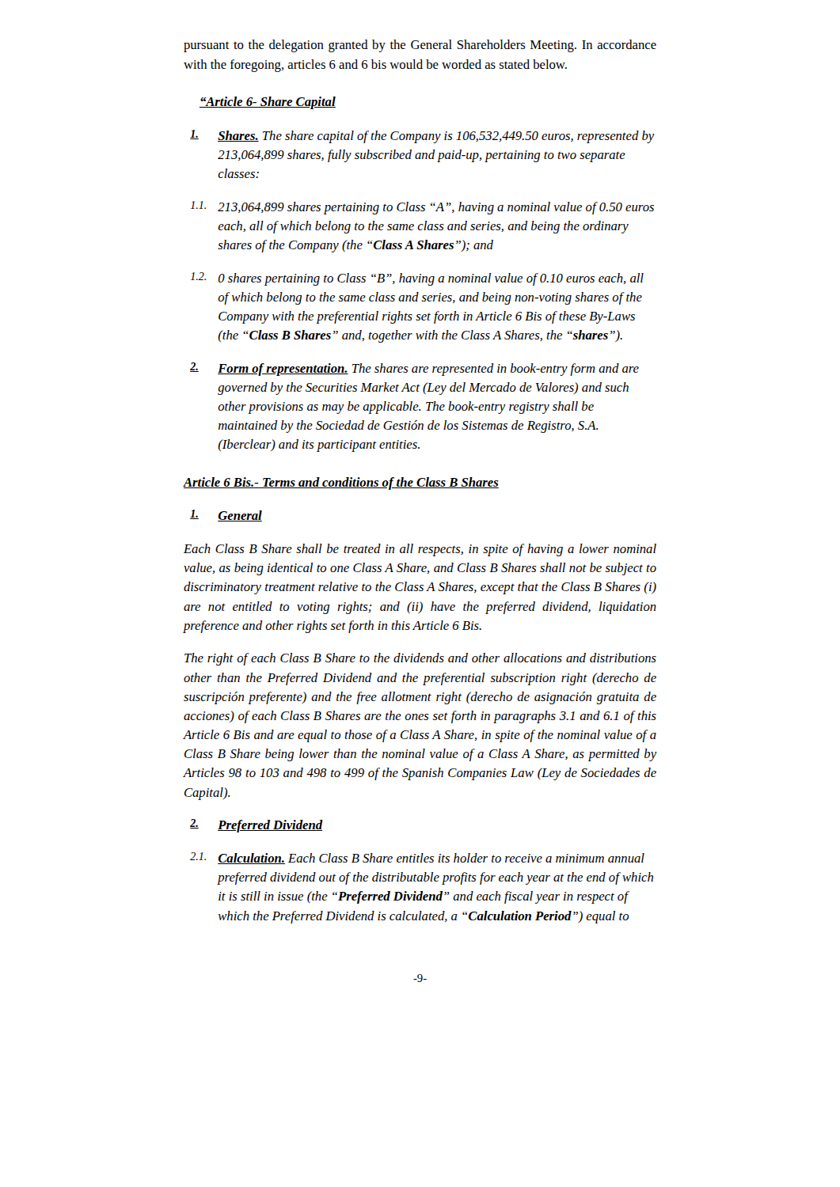pursuant to the delegation granted by the General Shareholders Meeting. In accordance with the foregoing, articles 6 and 6 bis would be worded as stated below.
“Article 6- Share Capital
1. Shares. The share capital of the Company is 106,532,449.50 euros, represented by 213,064,899 shares, fully subscribed and paid-up, pertaining to two separate classes:
1.1. 213,064,899 shares pertaining to Class “A”, having a nominal value of 0.50 euros each, all of which belong to the same class and series, and being the ordinary shares of the Company (the “Class A Shares”); and
1.2. 0 shares pertaining to Class “B”, having a nominal value of 0.10 euros each, all of which belong to the same class and series, and being non-voting shares of the Company with the preferential rights set forth in Article 6 Bis of these By-Laws (the “Class B Shares” and, together with the Class A Shares, the “shares”).
2. Form of representation. The shares are represented in book-entry form and are governed by the Securities Market Act (Ley del Mercado de Valores) and such other provisions as may be applicable. The book-entry registry shall be maintained by the Sociedad de Gestión de los Sistemas de Registro, S.A. (Iberclear) and its participant entities.
Article 6 Bis.- Terms and conditions of the Class B Shares
1. General
Each Class B Share shall be treated in all respects, in spite of having a lower nominal value, as being identical to one Class A Share, and Class B Shares shall not be subject to discriminatory treatment relative to the Class A Shares, except that the Class B Shares (i) are not entitled to voting rights; and (ii) have the preferred dividend, liquidation preference and other rights set forth in this Article 6 Bis.
The right of each Class B Share to the dividends and other allocations and distributions other than the Preferred Dividend and the preferential subscription right (derecho de suscripción preferente) and the free allotment right (derecho de asignación gratuita de acciones) of each Class B Shares are the ones set forth in paragraphs 3.1 and 6.1 of this Article 6 Bis and are equal to those of a Class A Share, in spite of the nominal value of a Class B Share being lower than the nominal value of a Class A Share, as permitted by Articles 98 to 103 and 498 to 499 of the Spanish Companies Law (Ley de Sociedades de Capital).
2. Preferred Dividend
2.1. Calculation. Each Class B Share entitles its holder to receive a minimum annual preferred dividend out of the distributable profits for each year at the end of which it is still in issue (the “Preferred Dividend” and each fiscal year in respect of which the Preferred Dividend is calculated, a “Calculation Period”) equal to
-9-